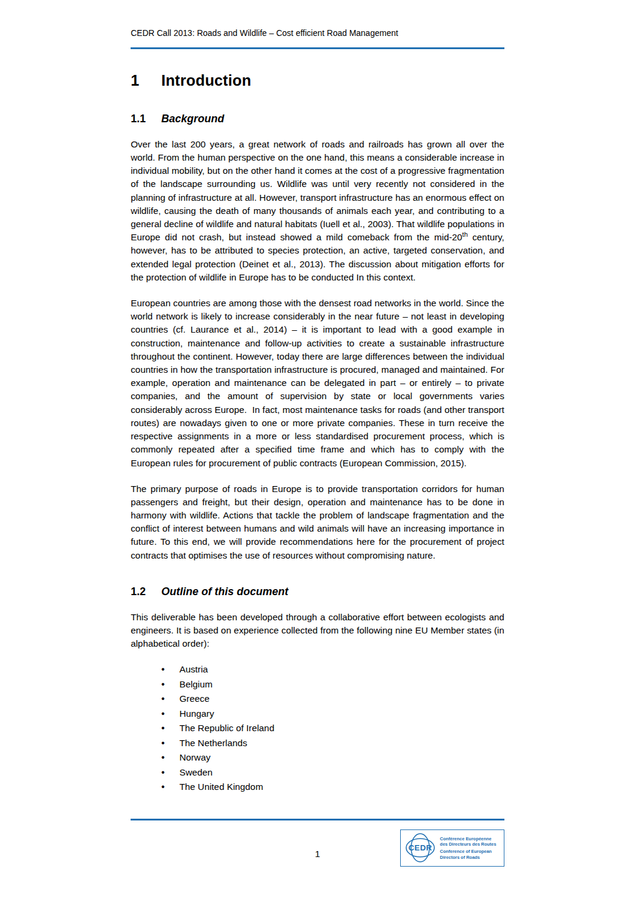CEDR Call 2013: Roads and Wildlife – Cost efficient Road Management
1 Introduction
1.1 Background
Over the last 200 years, a great network of roads and railroads has grown all over the world. From the human perspective on the one hand, this means a considerable increase in individual mobility, but on the other hand it comes at the cost of a progressive fragmentation of the landscape surrounding us. Wildlife was until very recently not considered in the planning of infrastructure at all. However, transport infrastructure has an enormous effect on wildlife, causing the death of many thousands of animals each year, and contributing to a general decline of wildlife and natural habitats (Iuell et al., 2003). That wildlife populations in Europe did not crash, but instead showed a mild comeback from the mid-20th century, however, has to be attributed to species protection, an active, targeted conservation, and extended legal protection (Deinet et al., 2013). The discussion about mitigation efforts for the protection of wildlife in Europe has to be conducted In this context.
European countries are among those with the densest road networks in the world. Since the world network is likely to increase considerably in the near future – not least in developing countries (cf. Laurance et al., 2014) – it is important to lead with a good example in construction, maintenance and follow-up activities to create a sustainable infrastructure throughout the continent. However, today there are large differences between the individual countries in how the transportation infrastructure is procured, managed and maintained. For example, operation and maintenance can be delegated in part – or entirely – to private companies, and the amount of supervision by state or local governments varies considerably across Europe. In fact, most maintenance tasks for roads (and other transport routes) are nowadays given to one or more private companies. These in turn receive the respective assignments in a more or less standardised procurement process, which is commonly repeated after a specified time frame and which has to comply with the European rules for procurement of public contracts (European Commission, 2015).
The primary purpose of roads in Europe is to provide transportation corridors for human passengers and freight, but their design, operation and maintenance has to be done in harmony with wildlife. Actions that tackle the problem of landscape fragmentation and the conflict of interest between humans and wild animals will have an increasing importance in future. To this end, we will provide recommendations here for the procurement of project contracts that optimises the use of resources without compromising nature.
1.2 Outline of this document
This deliverable has been developed through a collaborative effort between ecologists and engineers. It is based on experience collected from the following nine EU Member states (in alphabetical order):
Austria
Belgium
Greece
Hungary
The Republic of Ireland
The Netherlands
Norway
Sweden
The United Kingdom
1
CEDR
Conférence Européenne
des Directeurs des Routes
Conference of European
Directors of Roads